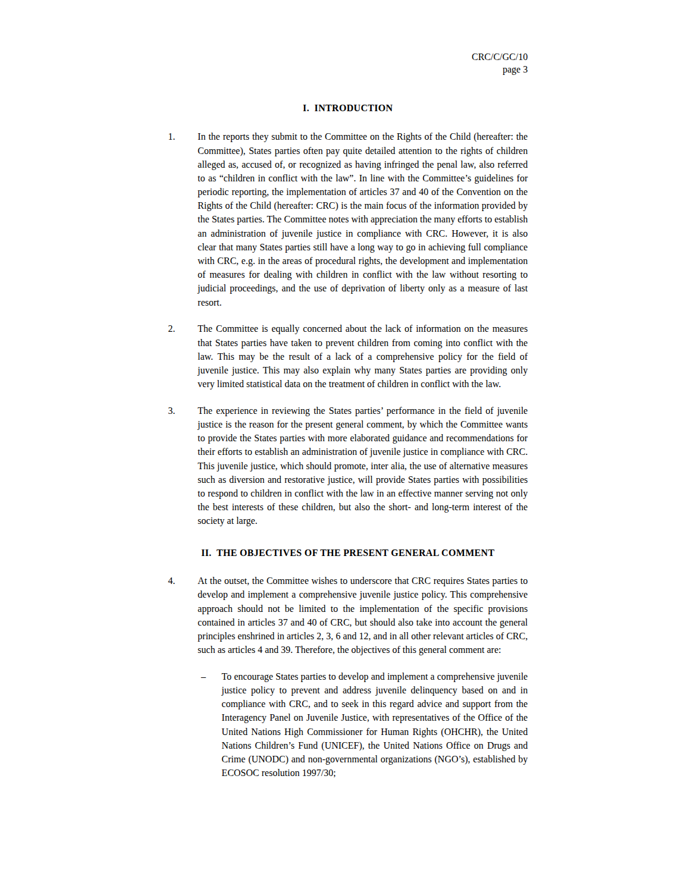CRC/C/GC/10 page 3
I. INTRODUCTION
1. In the reports they submit to the Committee on the Rights of the Child (hereafter: the Committee), States parties often pay quite detailed attention to the rights of children alleged as, accused of, or recognized as having infringed the penal law, also referred to as “children in conflict with the law”. In line with the Committee’s guidelines for periodic reporting, the implementation of articles 37 and 40 of the Convention on the Rights of the Child (hereafter: CRC) is the main focus of the information provided by the States parties. The Committee notes with appreciation the many efforts to establish an administration of juvenile justice in compliance with CRC. However, it is also clear that many States parties still have a long way to go in achieving full compliance with CRC, e.g. in the areas of procedural rights, the development and implementation of measures for dealing with children in conflict with the law without resorting to judicial proceedings, and the use of deprivation of liberty only as a measure of last resort.
2. The Committee is equally concerned about the lack of information on the measures that States parties have taken to prevent children from coming into conflict with the law. This may be the result of a lack of a comprehensive policy for the field of juvenile justice. This may also explain why many States parties are providing only very limited statistical data on the treatment of children in conflict with the law.
3. The experience in reviewing the States parties’ performance in the field of juvenile justice is the reason for the present general comment, by which the Committee wants to provide the States parties with more elaborated guidance and recommendations for their efforts to establish an administration of juvenile justice in compliance with CRC. This juvenile justice, which should promote, inter alia, the use of alternative measures such as diversion and restorative justice, will provide States parties with possibilities to respond to children in conflict with the law in an effective manner serving not only the best interests of these children, but also the short- and long-term interest of the society at large.
II. THE OBJECTIVES OF THE PRESENT GENERAL COMMENT
4. At the outset, the Committee wishes to underscore that CRC requires States parties to develop and implement a comprehensive juvenile justice policy. This comprehensive approach should not be limited to the implementation of the specific provisions contained in articles 37 and 40 of CRC, but should also take into account the general principles enshrined in articles 2, 3, 6 and 12, and in all other relevant articles of CRC, such as articles 4 and 39. Therefore, the objectives of this general comment are:
To encourage States parties to develop and implement a comprehensive juvenile justice policy to prevent and address juvenile delinquency based on and in compliance with CRC, and to seek in this regard advice and support from the Interagency Panel on Juvenile Justice, with representatives of the Office of the United Nations High Commissioner for Human Rights (OHCHR), the United Nations Children’s Fund (UNICEF), the United Nations Office on Drugs and Crime (UNODC) and non-governmental organizations (NGO’s), established by ECOSOC resolution 1997/30;